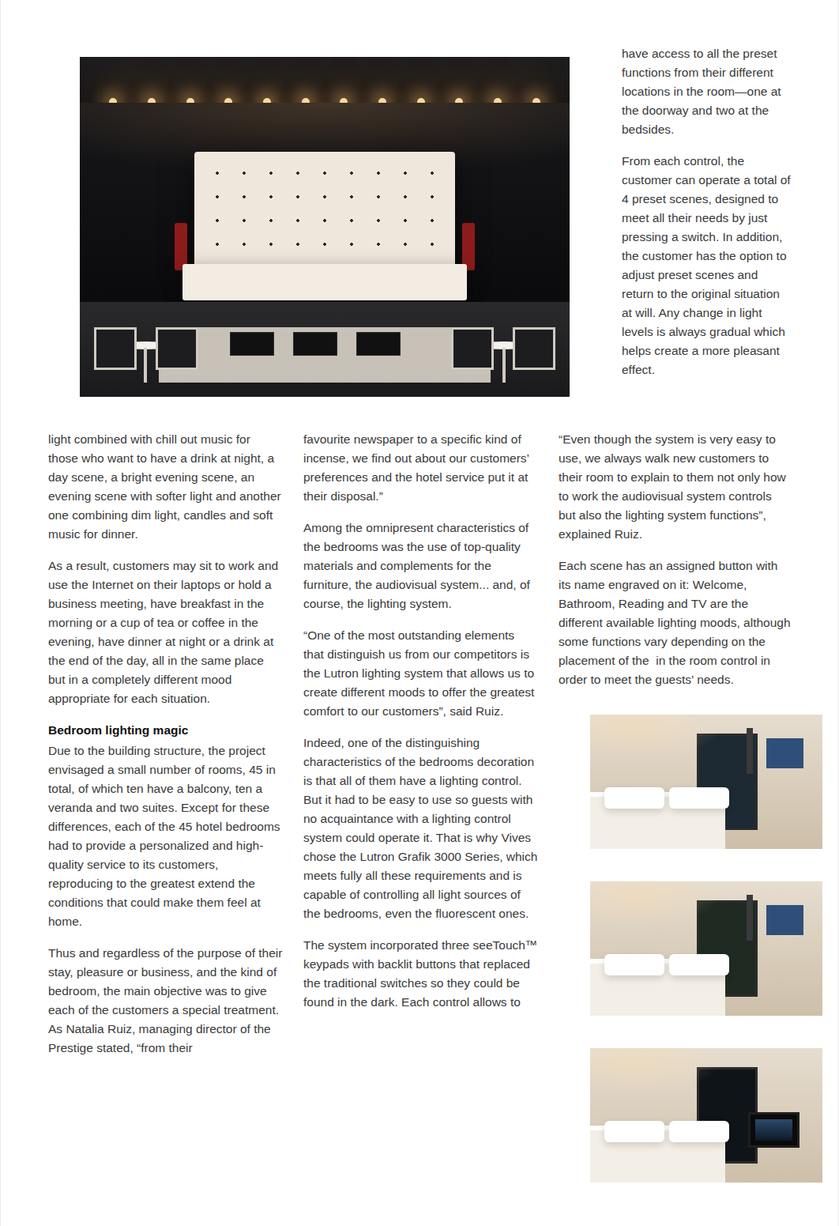have access to all the preset functions from their different locations in the room—one at the doorway and two at the bedsides.
From each control, the customer can operate a total of 4 preset scenes, designed to meet all their needs by just pressing a switch. In addition, the customer has the option to adjust preset scenes and return to the original situation at will. Any change in light levels is always gradual which helps create a more pleasant effect.
light combined with chill out music for those who want to have a drink at night, a day scene, a bright evening scene, an evening scene with softer light and another one combining dim light, candles and soft music for dinner.
As a result, customers may sit to work and use the Internet on their laptops or hold a business meeting, have breakfast in the morning or a cup of tea or coffee in the evening, have dinner at night or a drink at the end of the day, all in the same place but in a completely different mood appropriate for each situation.
Bedroom lighting magic
Due to the building structure, the project envisaged a small number of rooms, 45 in total, of which ten have a balcony, ten a veranda and two suites. Except for these differences, each of the 45 hotel bedrooms had to provide a personalized and high-quality service to its customers, reproducing to the greatest extend the conditions that could make them feel at home.
Thus and regardless of the purpose of their stay, pleasure or business, and the kind of bedroom, the main objective was to give each of the customers a special treatment. As Natalia Ruiz, managing director of the Prestige stated, “from their
favourite newspaper to a specific kind of incense, we find out about our customers’ preferences and the hotel service put it at their disposal.”
Among the omnipresent characteristics of the bedrooms was the use of top-quality materials and complements for the furniture, the audiovisual system... and, of course, the lighting system.
“One of the most outstanding elements that distinguish us from our competitors is the Lutron lighting system that allows us to create different moods to offer the greatest comfort to our customers”, said Ruiz.
Indeed, one of the distinguishing characteristics of the bedrooms decoration is that all of them have a lighting control. But it had to be easy to use so guests with no acquaintance with a lighting control system could operate it. That is why Vives chose the Lutron Grafik 3000 Series, which meets fully all these requirements and is capable of controlling all light sources of the bedrooms, even the fluorescent ones.
The system incorporated three seeTouch™ keypads with backlit buttons that replaced the traditional switches so they could be found in the dark. Each control allows to
“Even though the system is very easy to use, we always walk new customers to their room to explain to them not only how to work the audiovisual system controls but also the lighting system functions”, explained Ruiz.
Each scene has an assigned button with its name engraved on it: Welcome, Bathroom, Reading and TV are the different available lighting moods, although some functions vary depending on the placement of the in the room control in order to meet the guests’ needs.